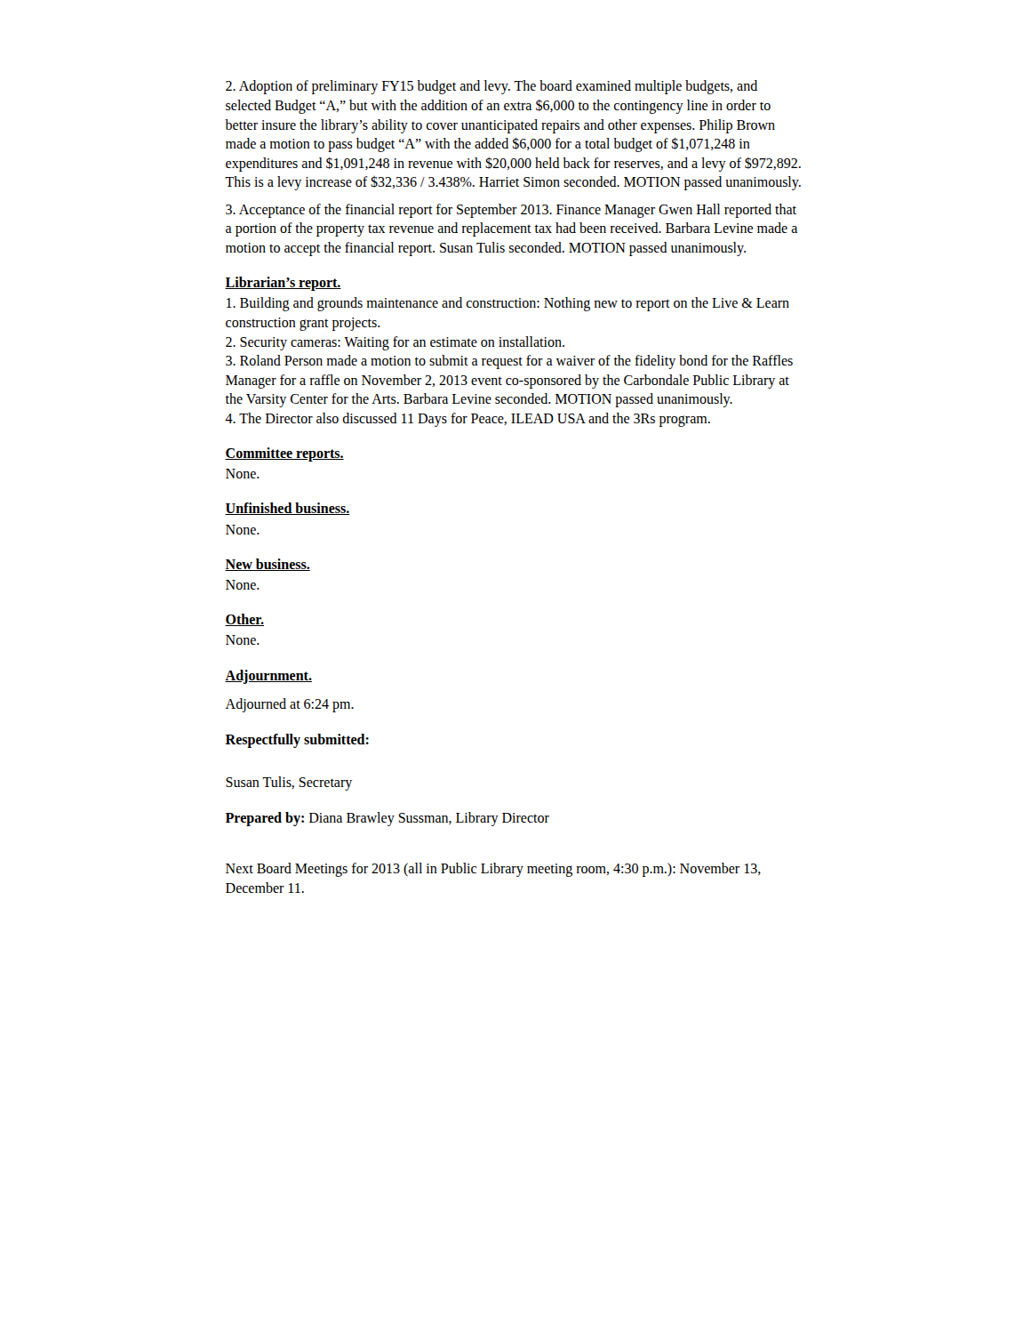2. Adoption of preliminary FY15 budget and levy. The board examined multiple budgets, and selected Budget “A,” but with the addition of an extra $6,000 to the contingency line in order to better insure the library’s ability to cover unanticipated repairs and other expenses. Philip Brown made a motion to pass budget “A” with the added $6,000 for a total budget of $1,071,248 in expenditures and $1,091,248 in revenue with $20,000 held back for reserves, and a levy of $972,892. This is a levy increase of $32,336 / 3.438%. Harriet Simon seconded. MOTION passed unanimously.
3. Acceptance of the financial report for September 2013. Finance Manager Gwen Hall reported that a portion of the property tax revenue and replacement tax had been received. Barbara Levine made a motion to accept the financial report. Susan Tulis seconded. MOTION passed unanimously.
Librarian’s report.
1. Building and grounds maintenance and construction: Nothing new to report on the Live & Learn construction grant projects.
2. Security cameras: Waiting for an estimate on installation.
3. Roland Person made a motion to submit a request for a waiver of the fidelity bond for the Raffles Manager for a raffle on November 2, 2013 event co-sponsored by the Carbondale Public Library at the Varsity Center for the Arts. Barbara Levine seconded. MOTION passed unanimously.
4. The Director also discussed 11 Days for Peace, ILEAD USA and the 3Rs program.
Committee reports.
None.
Unfinished business.
None.
New business.
None.
Other.
None.
Adjournment.
Adjourned at 6:24 pm.
Respectfully submitted:
Susan Tulis, Secretary
Prepared by: Diana Brawley Sussman, Library Director
Next Board Meetings for 2013 (all in Public Library meeting room, 4:30 p.m.): November 13, December 11.